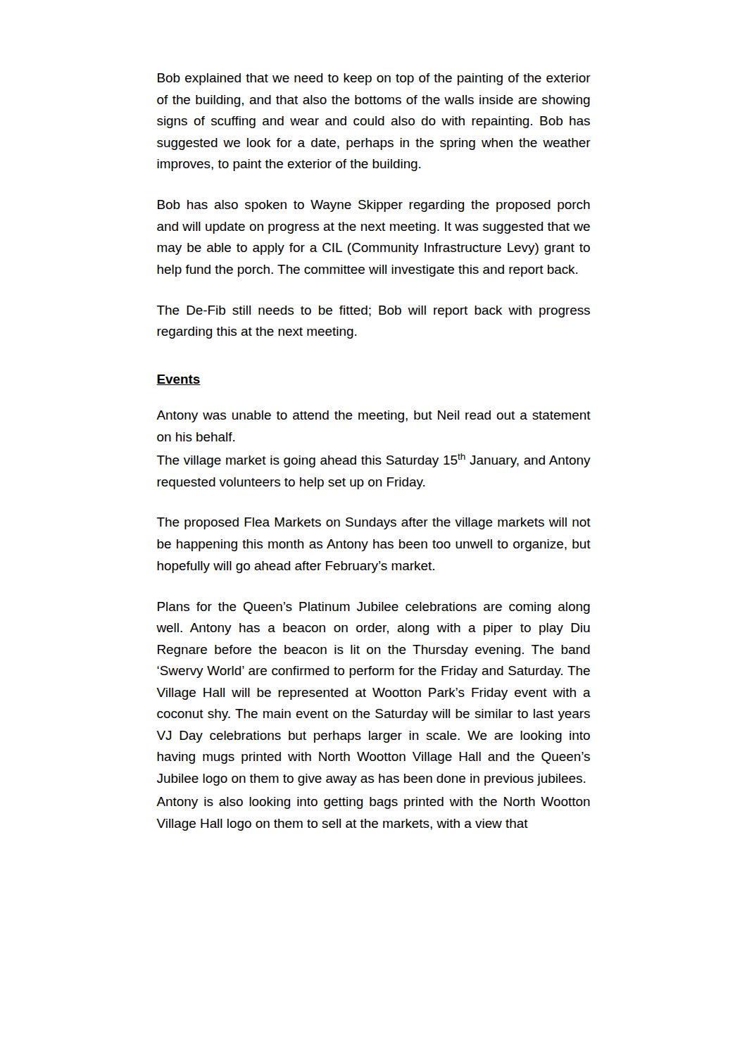Bob explained that we need to keep on top of the painting of the exterior of the building, and that also the bottoms of the walls inside are showing signs of scuffing and wear and could also do with repainting. Bob has suggested we look for a date, perhaps in the spring when the weather improves, to paint the exterior of the building.
Bob has also spoken to Wayne Skipper regarding the proposed porch and will update on progress at the next meeting. It was suggested that we may be able to apply for a CIL (Community Infrastructure Levy) grant to help fund the porch. The committee will investigate this and report back.
The De-Fib still needs to be fitted; Bob will report back with progress regarding this at the next meeting.
Events
Antony was unable to attend the meeting, but Neil read out a statement on his behalf.
The village market is going ahead this Saturday 15th January, and Antony requested volunteers to help set up on Friday.
The proposed Flea Markets on Sundays after the village markets will not be happening this month as Antony has been too unwell to organize, but hopefully will go ahead after February’s market.
Plans for the Queen’s Platinum Jubilee celebrations are coming along well. Antony has a beacon on order, along with a piper to play Diu Regnare before the beacon is lit on the Thursday evening. The band ‘Swervy World’ are confirmed to perform for the Friday and Saturday. The Village Hall will be represented at Wootton Park’s Friday event with a coconut shy. The main event on the Saturday will be similar to last years VJ Day celebrations but perhaps larger in scale. We are looking into having mugs printed with North Wootton Village Hall and the Queen’s Jubilee logo on them to give away as has been done in previous jubilees.
Antony is also looking into getting bags printed with the North Wootton Village Hall logo on them to sell at the markets, with a view that